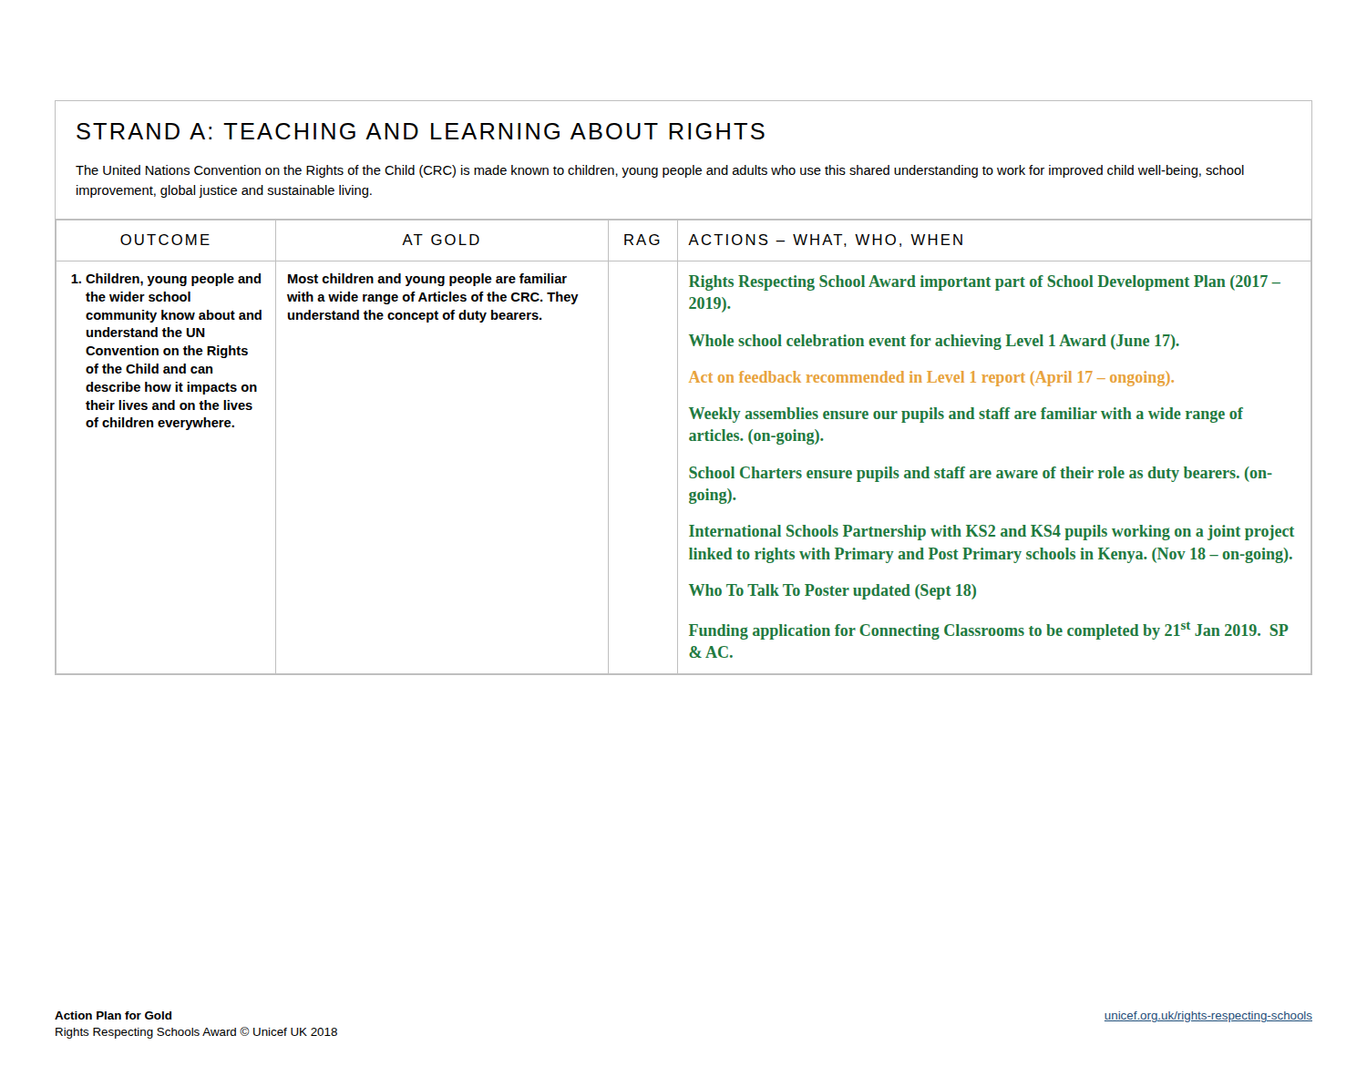STRAND A: TEACHING AND LEARNING ABOUT RIGHTS
The United Nations Convention on the Rights of the Child (CRC) is made known to children, young people and adults who use this shared understanding to work for improved child well-being, school improvement, global justice and sustainable living.
| OUTCOME | AT GOLD | RAG | ACTIONS – WHAT, WHO, WHEN |
| --- | --- | --- | --- |
| Children, young people and the wider school community know about and understand the UN Convention on the Rights of the Child and can describe how it impacts on their lives and on the lives of children everywhere. | Most children and young people are familiar with a wide range of Articles of the CRC. They understand the concept of duty bearers. | | Rights Respecting School Award important part of School Development Plan (2017 – 2019). Whole school celebration event for achieving Level 1 Award (June 17). Act on feedback recommended in Level 1 report (April 17 – ongoing). Weekly assemblies ensure our pupils and staff are familiar with a wide range of articles. (on-going). School Charters ensure pupils and staff are aware of their role as duty bearers. (on-going). International Schools Partnership with KS2 and KS4 pupils working on a joint project linked to rights with Primary and Post Primary schools in Kenya. (Nov 18 – on-going). Who To Talk To Poster updated (Sept 18) Funding application for Connecting Classrooms to be completed by 21 st Jan 2019. SP & AC. |
Action Plan for Gold
Rights Respecting Schools Award © Unicef UK 2018
unicef.org.uk/rights-respecting-schools